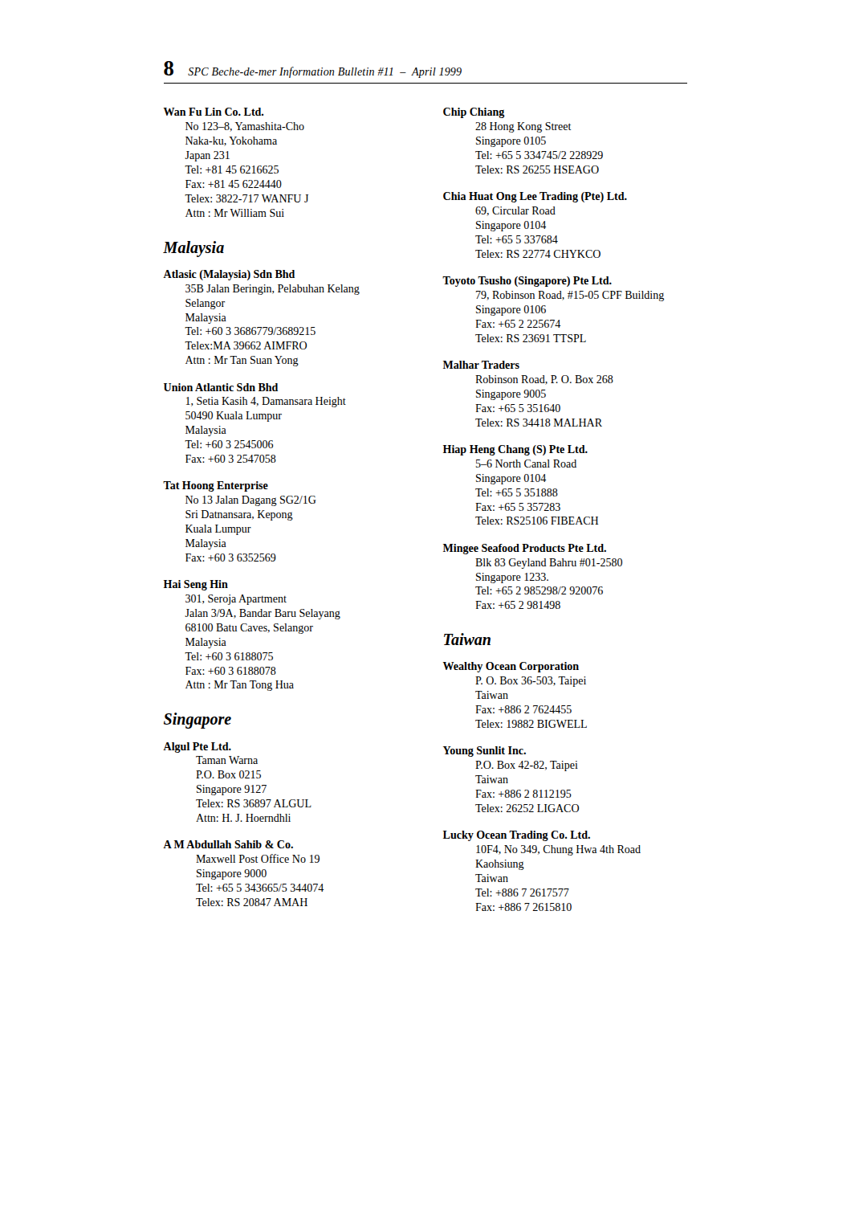8
SPC Beche-de-mer Information Bulletin #11 – April 1999
Wan Fu Lin Co. Ltd.
No 123–8, Yamashita-Cho
Naka-ku, Yokohama
Japan 231
Tel: +81 45 6216625
Fax: +81 45 6224440
Telex: 3822-717 WANFU J
Attn : Mr William Sui
Malaysia
Atlasic (Malaysia) Sdn Bhd
35B Jalan Beringin, Pelabuhan Kelang
Selangor
Malaysia
Tel: +60 3 3686779/3689215
Telex:MA 39662 AIMFRO
Attn : Mr Tan Suan Yong
Union Atlantic Sdn Bhd
1, Setia Kasih 4, Damansara Height
50490 Kuala Lumpur
Malaysia
Tel: +60 3 2545006
Fax: +60 3 2547058
Tat Hoong Enterprise
No 13 Jalan Dagang SG2/1G
Sri Datnansara, Kepong
Kuala Lumpur
Malaysia
Fax: +60 3 6352569
Hai Seng Hin
301, Seroja Apartment
Jalan 3/9A, Bandar Baru Selayang
68100 Batu Caves, Selangor
Malaysia
Tel: +60 3 6188075
Fax: +60 3 6188078
Attn : Mr Tan Tong Hua
Singapore
Algul Pte Ltd.
Taman Warna
P.O. Box 0215
Singapore 9127
Telex: RS 36897 ALGUL
Attn: H. J. Hoerndhli
A M Abdullah Sahib & Co.
Maxwell Post Office No 19
Singapore 9000
Tel: +65 5 343665/5 344074
Telex: RS 20847 AMAH
Chip Chiang
28 Hong Kong Street
Singapore 0105
Tel: +65 5 334745/2 228929
Telex: RS 26255 HSEAGO
Chia Huat Ong Lee Trading (Pte) Ltd.
69, Circular Road
Singapore 0104
Tel: +65 5 337684
Telex: RS 22774 CHYKCO
Toyoto Tsusho (Singapore) Pte Ltd.
79, Robinson Road, #15-05 CPF Building
Singapore 0106
Fax: +65 2 225674
Telex: RS 23691 TTSPL
Malhar Traders
Robinson Road, P. O. Box 268
Singapore 9005
Fax: +65 5 351640
Telex: RS 34418 MALHAR
Hiap Heng Chang (S) Pte Ltd.
5–6 North Canal Road
Singapore 0104
Tel: +65 5 351888
Fax: +65 5 357283
Telex: RS25106 FIBEACH
Mingee Seafood Products Pte Ltd.
Blk 83 Geyland Bahru #01-2580
Singapore 1233.
Tel: +65 2 985298/2 920076
Fax: +65 2 981498
Taiwan
Wealthy Ocean Corporation
P. O. Box 36-503, Taipei
Taiwan
Fax: +886 2 7624455
Telex: 19882 BIGWELL
Young Sunlit Inc.
P.O. Box 42-82, Taipei
Taiwan
Fax: +886 2 8112195
Telex: 26252 LIGACO
Lucky Ocean Trading Co. Ltd.
10F4, No 349, Chung Hwa 4th Road
Kaohsiung
Taiwan
Tel: +886 7 2617577
Fax: +886 7 2615810